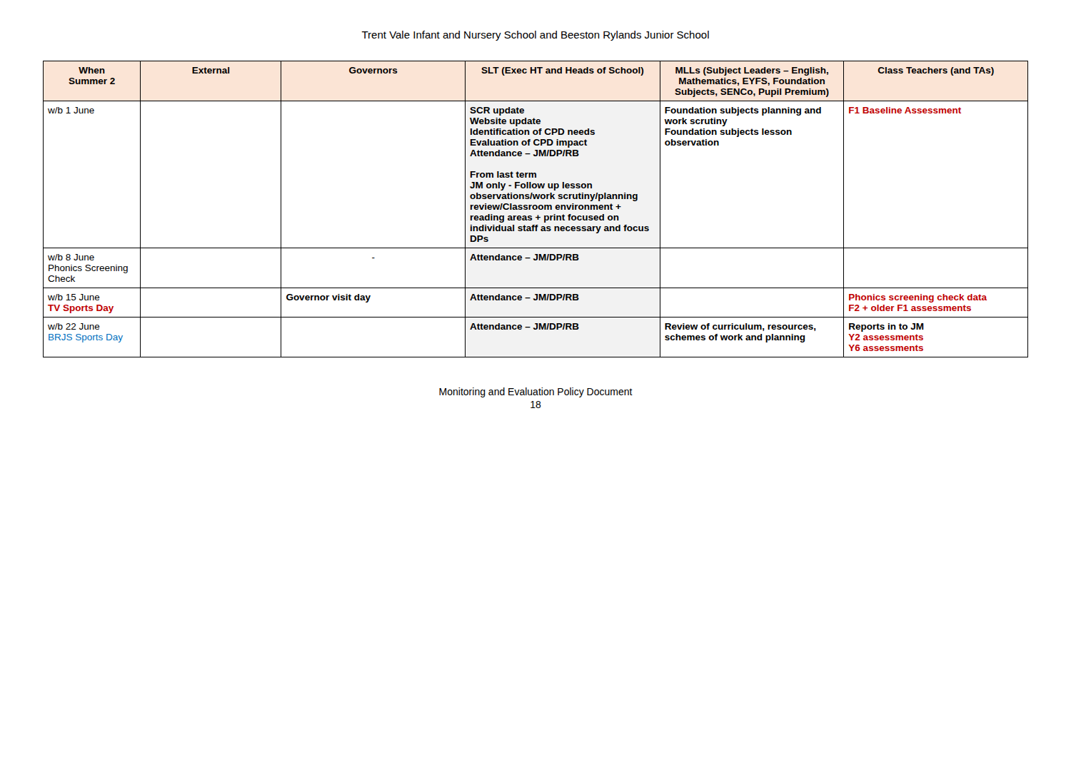Trent Vale Infant and Nursery School and Beeston Rylands Junior School
| When Summer 2 | External | Governors | SLT (Exec HT and Heads of School) | MLLs (Subject Leaders – English, Mathematics, EYFS, Foundation Subjects, SENCo, Pupil Premium) | Class Teachers (and TAs) |
| --- | --- | --- | --- | --- | --- |
| w/b 1 June | | | SCR update Website update Identification of CPD needs Evaluation of CPD impact Attendance – JM/DP/RB From last term JM only - Follow up lesson observations/work scrutiny/planning review/Classroom environment + reading areas + print focused on individual staff as necessary and focus DPs | Foundation subjects planning and work scrutiny Foundation subjects lesson observation | F1 Baseline Assessment |
| w/b 8 June Phonics Screening Check | | - | Attendance – JM/DP/RB | | |
| w/b 15 June TV Sports Day | | Governor visit day | Attendance – JM/DP/RB | | Phonics screening check data F2 + older F1 assessments |
| w/b 22 June BRJS Sports Day | | | Attendance – JM/DP/RB | Review of curriculum, resources, schemes of work and planning | Reports in to JM Y2 assessments Y6 assessments |
Monitoring and Evaluation Policy Document
18